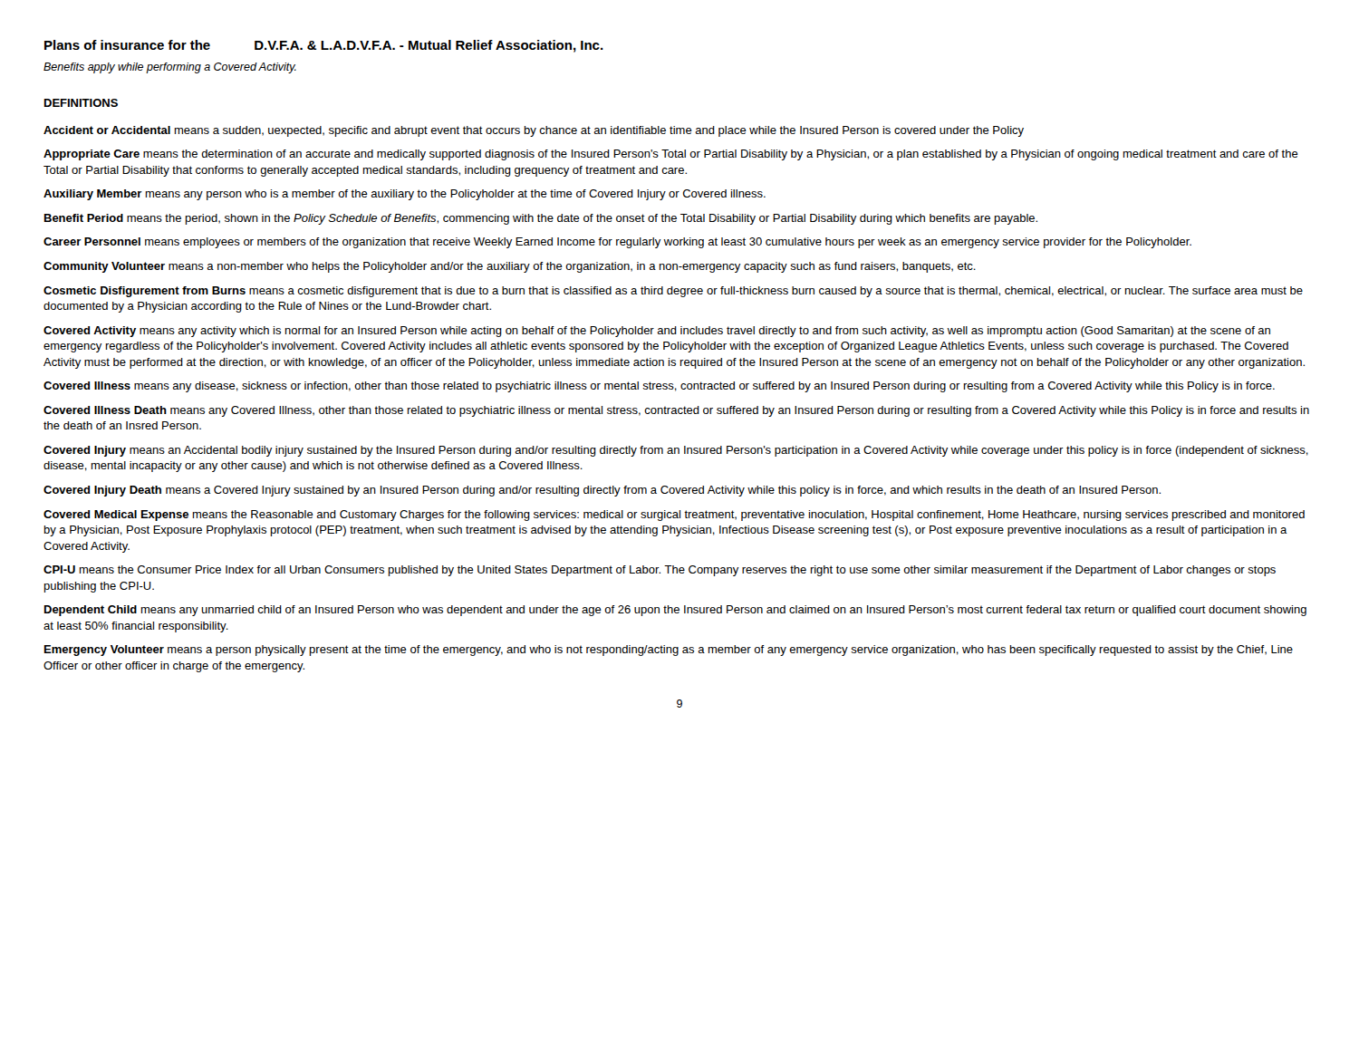Plans of insurance for the D.V.F.A. & L.A.D.V.F.A. - Mutual Relief Association, Inc.
Benefits apply while performing a Covered Activity.
DEFINITIONS
Accident or Accidental means a sudden, uexpected, specific and abrupt event that occurs by chance at an identifiable time and place while the Insured Person is covered under the Policy
Appropriate Care means the determination of an accurate and medically supported diagnosis of the Insured Person's Total or Partial Disability by a Physician, or a plan established by a Physician of ongoing medical treatment and care of the Total or Partial Disability that conforms to generally accepted medical standards, including grequency of treatment and care.
Auxiliary Member means any person who is a member of the auxiliary to the Policyholder at the time of Covered Injury or Covered illness.
Benefit Period means the period, shown in the Policy Schedule of Benefits, commencing with the date of the onset of the Total Disability or Partial Disability during which benefits are payable.
Career Personnel means employees or members of the organization that receive Weekly Earned Income for regularly working at least 30 cumulative hours per week as an emergency service provider for the Policyholder.
Community Volunteer means a non-member who helps the Policyholder and/or the auxiliary of the organization, in a non-emergency capacity such as fund raisers, banquets, etc.
Cosmetic Disfigurement from Burns means a cosmetic disfigurement that is due to a burn that is classified as a third degree or full-thickness burn caused by a source that is thermal, chemical, electrical, or nuclear. The surface area must be documented by a Physician according to the Rule of Nines or the Lund-Browder chart.
Covered Activity means any activity which is normal for an Insured Person while acting on behalf of the Policyholder and includes travel directly to and from such activity, as well as impromptu action (Good Samaritan) at the scene of an emergency regardless of the Policyholder's involvement. Covered Activity includes all athletic events sponsored by the Policyholder with the exception of Organized League Athletics Events, unless such coverage is purchased. The Covered Activity must be performed at the direction, or with knowledge, of an officer of the Policyholder, unless immediate action is required of the Insured Person at the scene of an emergency not on behalf of the Policyholder or any other organization.
Covered Illness means any disease, sickness or infection, other than those related to psychiatric illness or mental stress, contracted or suffered by an Insured Person during or resulting from a Covered Activity while this Policy is in force.
Covered Illness Death means any Covered Illness, other than those related to psychiatric illness or mental stress, contracted or suffered by an Insured Person during or resulting from a Covered Activity while this Policy is in force and results in the death of an Insred Person.
Covered Injury means an Accidental bodily injury sustained by the Insured Person during and/or resulting directly from an Insured Person's participation in a Covered Activity while coverage under this policy is in force (independent of sickness, disease, mental incapacity or any other cause) and which is not otherwise defined as a Covered Illness.
Covered Injury Death means a Covered Injury sustained by an Insured Person during and/or resulting directly from a Covered Activity while this policy is in force, and which results in the death of an Insured Person.
Covered Medical Expense means the Reasonable and Customary Charges for the following services: medical or surgical treatment, preventative inoculation, Hospital confinement, Home Heathcare, nursing services prescribed and monitored by a Physician, Post Exposure Prophylaxis protocol (PEP) treatment, when such treatment is advised by the attending Physician, Infectious Disease screening test (s), or Post exposure preventive inoculations as a result of participation in a Covered Activity.
CPI-U means the Consumer Price Index for all Urban Consumers published by the United States Department of Labor. The Company reserves the right to use some other similar measurement if the Department of Labor changes or stops publishing the CPI-U.
Dependent Child means any unmarried child of an Insured Person who was dependent and under the age of 26 upon the Insured Person and claimed on an Insured Person’s most current federal tax return or qualified court document showing at least 50% financial responsibility.
Emergency Volunteer means a person physically present at the time of the emergency, and who is not responding/acting as a member of any emergency service organization, who has been specifically requested to assist by the Chief, Line Officer or other officer in charge of the emergency.
9